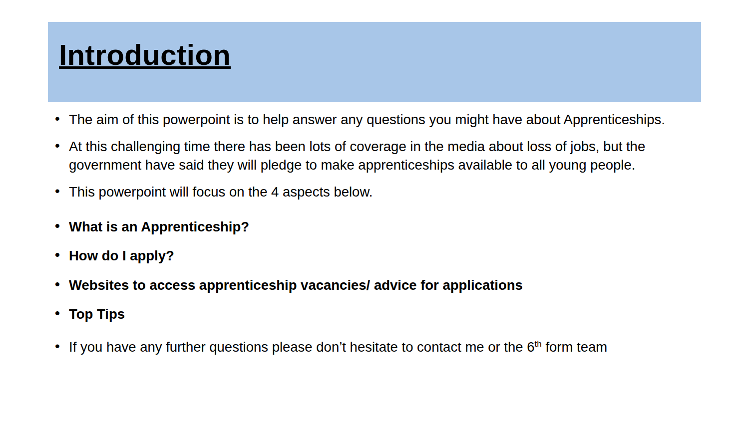Introduction
The aim of this powerpoint is to help answer any questions you might have about Apprenticeships.
At this challenging time there has been lots of coverage in the media about loss of jobs, but the government have said they will pledge to make apprenticeships available to all young people.
This powerpoint will focus on the 4 aspects below.
What is an Apprenticeship?
How do I apply?
Websites to access apprenticeship vacancies/ advice for applications
Top Tips
If you have any further questions please don’t hesitate to contact me or the 6th form team